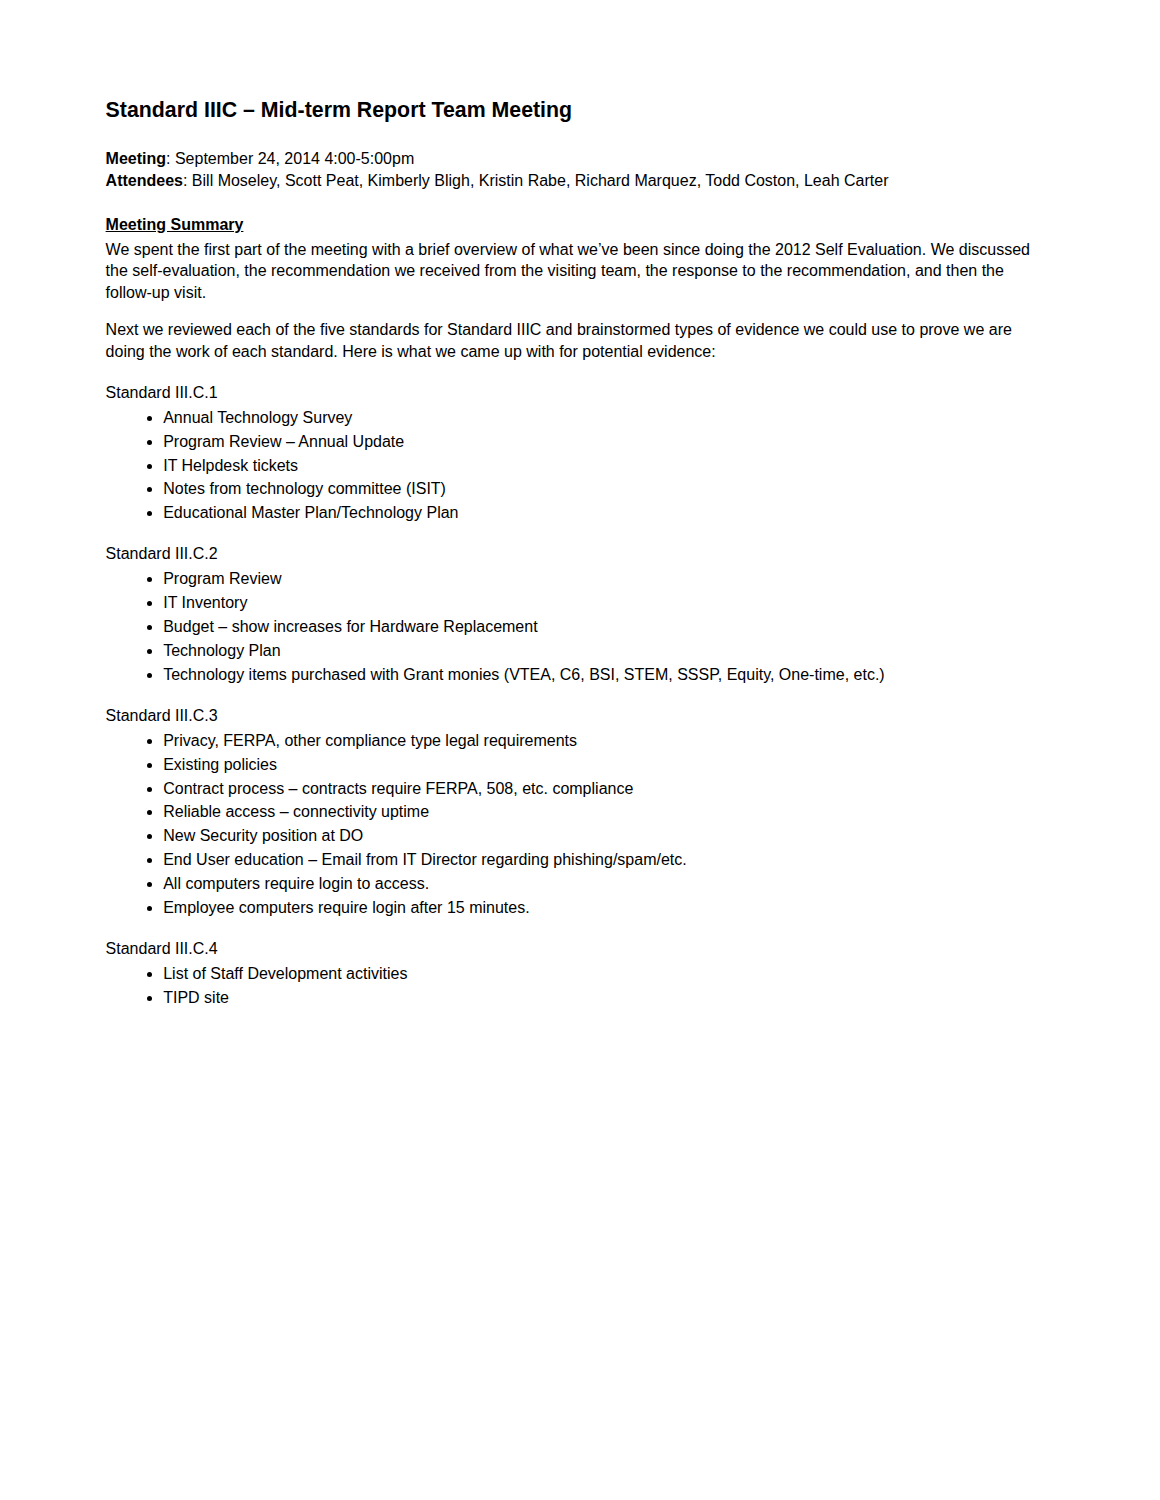Standard IIIC – Mid-term Report Team Meeting
Meeting: September 24, 2014 4:00-5:00pm
Attendees: Bill Moseley, Scott Peat, Kimberly Bligh, Kristin Rabe, Richard Marquez, Todd Coston, Leah Carter
Meeting Summary
We spent the first part of the meeting with a brief overview of what we’ve been since doing the 2012 Self Evaluation. We discussed the self-evaluation, the recommendation we received from the visiting team, the response to the recommendation, and then the follow-up visit.
Next we reviewed each of the five standards for Standard IIIC and brainstormed types of evidence we could use to prove we are doing the work of each standard. Here is what we came up with for potential evidence:
Standard III.C.1
Annual Technology Survey
Program Review – Annual Update
IT Helpdesk tickets
Notes from technology committee (ISIT)
Educational Master Plan/Technology Plan
Standard III.C.2
Program Review
IT Inventory
Budget – show increases for Hardware Replacement
Technology Plan
Technology items purchased with Grant monies (VTEA, C6, BSI, STEM, SSSP, Equity, One-time, etc.)
Standard III.C.3
Privacy, FERPA, other compliance type legal requirements
Existing policies
Contract process – contracts require FERPA, 508, etc. compliance
Reliable access – connectivity uptime
New Security position at DO
End User education – Email from IT Director regarding phishing/spam/etc.
All computers require login to access.
Employee computers require login after 15 minutes.
Standard III.C.4
List of Staff Development activities
TIPD site